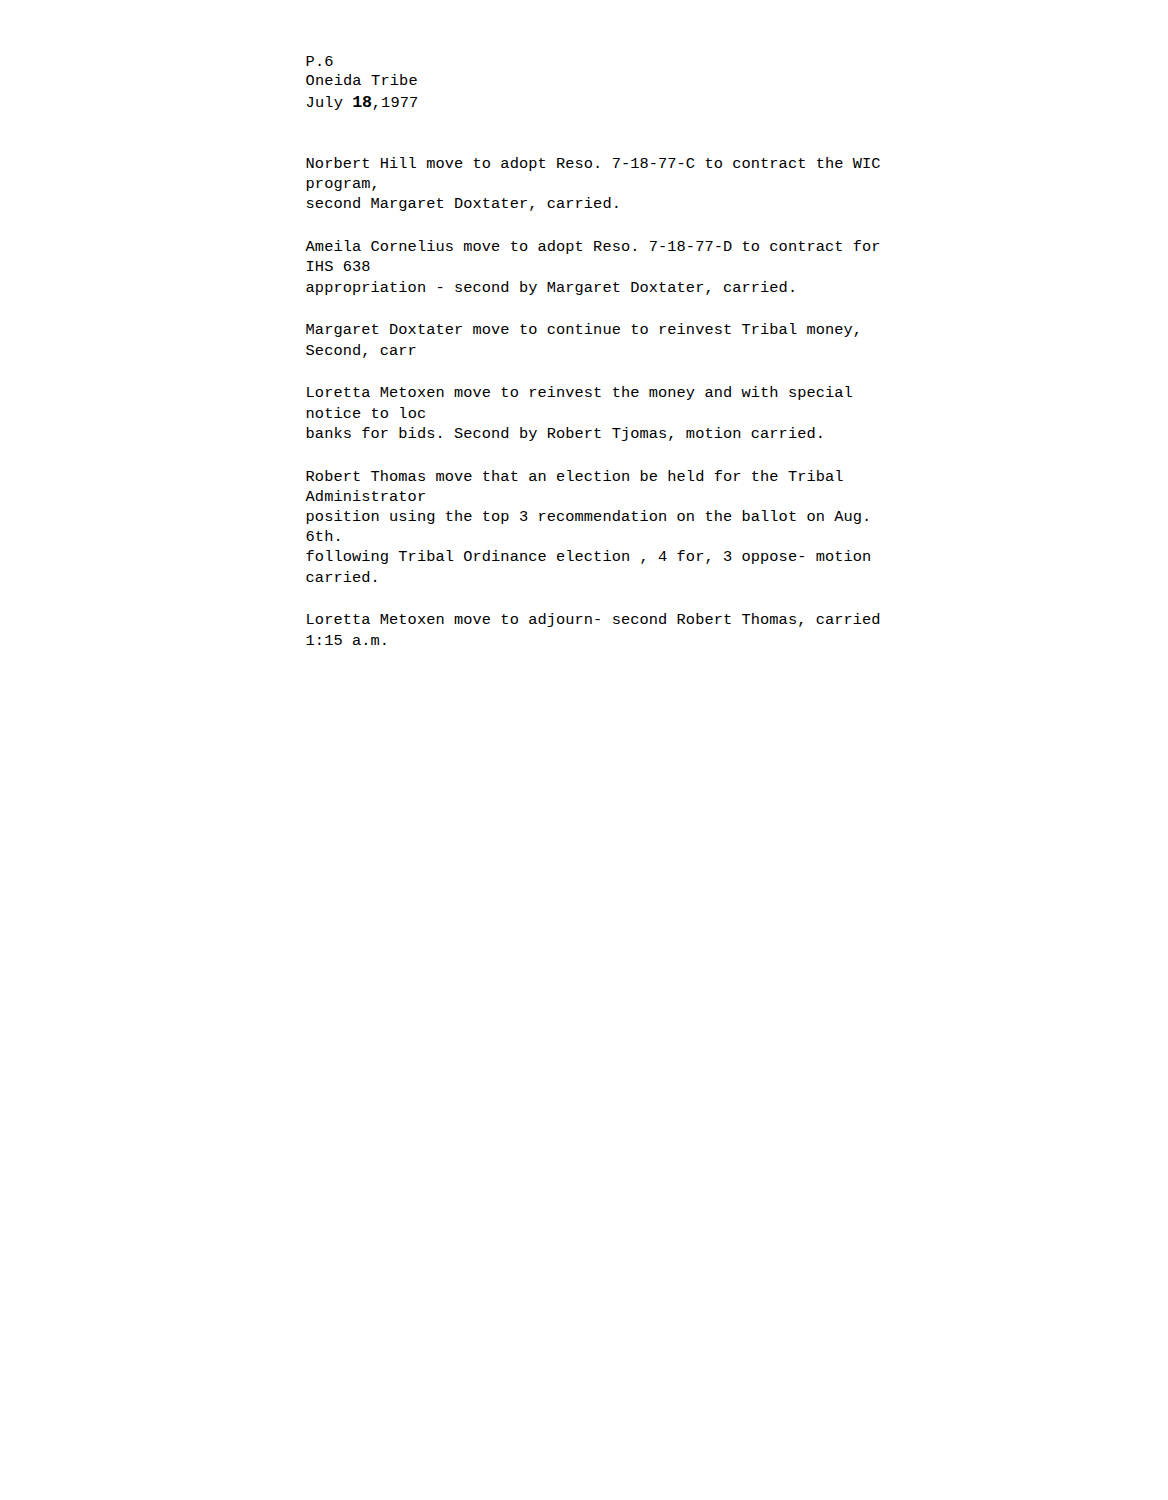P.6 Oneida Tribe July 18,1977
Norbert Hill move to adopt Reso. 7-18-77-C to contract the WIC program,
second Margaret Doxtater, carried.
Ameila Cornelius move to adopt Reso. 7-18-77-D to contract for IHS 638
appropriation - second by Margaret Doxtater, carried.
Margaret Doxtater move to continue to reinvest Tribal money, Second, carr
Loretta Metoxen move to reinvest the money and with special notice to loc
banks for bids. Second by Robert Tjomas, motion carried.
Robert Thomas move that an election be held for the Tribal Administrator
position using the top 3 recommendation on the ballot on Aug. 6th.
following Tribal Ordinance election , 4 for, 3 oppose- motion carried.
Loretta Metoxen move to adjourn- second Robert Thomas, carried 1:15 a.m.